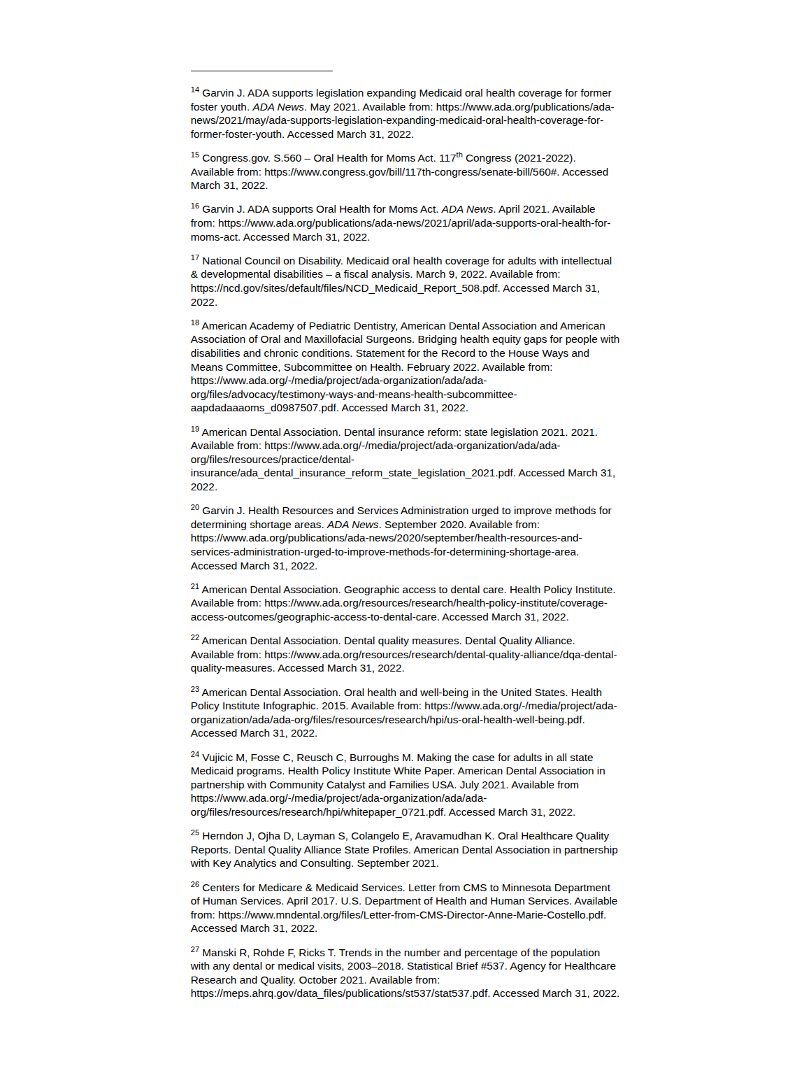14 Garvin J. ADA supports legislation expanding Medicaid oral health coverage for former foster youth. ADA News. May 2021. Available from: https://www.ada.org/publications/ada-news/2021/may/ada-supports-legislation-expanding-medicaid-oral-health-coverage-for-former-foster-youth. Accessed March 31, 2022.
15 Congress.gov. S.560 – Oral Health for Moms Act. 117th Congress (2021-2022). Available from: https://www.congress.gov/bill/117th-congress/senate-bill/560#. Accessed March 31, 2022.
16 Garvin J. ADA supports Oral Health for Moms Act. ADA News. April 2021. Available from: https://www.ada.org/publications/ada-news/2021/april/ada-supports-oral-health-for-moms-act. Accessed March 31, 2022.
17 National Council on Disability. Medicaid oral health coverage for adults with intellectual & developmental disabilities – a fiscal analysis. March 9, 2022. Available from: https://ncd.gov/sites/default/files/NCD_Medicaid_Report_508.pdf. Accessed March 31, 2022.
18 American Academy of Pediatric Dentistry, American Dental Association and American Association of Oral and Maxillofacial Surgeons. Bridging health equity gaps for people with disabilities and chronic conditions. Statement for the Record to the House Ways and Means Committee, Subcommittee on Health. February 2022. Available from: https://www.ada.org/-/media/project/ada-organization/ada/ada-org/files/advocacy/testimony-ways-and-means-health-subcommittee-aapdadaaaoms_d0987507.pdf. Accessed March 31, 2022.
19 American Dental Association. Dental insurance reform: state legislation 2021. 2021. Available from: https://www.ada.org/-/media/project/ada-organization/ada/ada-org/files/resources/practice/dental-insurance/ada_dental_insurance_reform_state_legislation_2021.pdf. Accessed March 31, 2022.
20 Garvin J. Health Resources and Services Administration urged to improve methods for determining shortage areas. ADA News. September 2020. Available from: https://www.ada.org/publications/ada-news/2020/september/health-resources-and-services-administration-urged-to-improve-methods-for-determining-shortage-area. Accessed March 31, 2022.
21 American Dental Association. Geographic access to dental care. Health Policy Institute. Available from: https://www.ada.org/resources/research/health-policy-institute/coverage-access-outcomes/geographic-access-to-dental-care. Accessed March 31, 2022.
22 American Dental Association. Dental quality measures. Dental Quality Alliance. Available from: https://www.ada.org/resources/research/dental-quality-alliance/dqa-dental-quality-measures. Accessed March 31, 2022.
23 American Dental Association. Oral health and well-being in the United States. Health Policy Institute Infographic. 2015. Available from: https://www.ada.org/-/media/project/ada-organization/ada/ada-org/files/resources/research/hpi/us-oral-health-well-being.pdf. Accessed March 31, 2022.
24 Vujicic M, Fosse C, Reusch C, Burroughs M. Making the case for adults in all state Medicaid programs. Health Policy Institute White Paper. American Dental Association in partnership with Community Catalyst and Families USA. July 2021. Available from https://www.ada.org/-/media/project/ada-organization/ada/ada-org/files/resources/research/hpi/whitepaper_0721.pdf. Accessed March 31, 2022.
25 Herndon J, Ojha D, Layman S, Colangelo E, Aravamudhan K. Oral Healthcare Quality Reports. Dental Quality Alliance State Profiles. American Dental Association in partnership with Key Analytics and Consulting. September 2021.
26 Centers for Medicare & Medicaid Services. Letter from CMS to Minnesota Department of Human Services. April 2017. U.S. Department of Health and Human Services. Available from: https://www.mndental.org/files/Letter-from-CMS-Director-Anne-Marie-Costello.pdf. Accessed March 31, 2022.
27 Manski R, Rohde F, Ricks T. Trends in the number and percentage of the population with any dental or medical visits, 2003–2018. Statistical Brief #537. Agency for Healthcare Research and Quality. October 2021. Available from: https://meps.ahrq.gov/data_files/publications/st537/stat537.pdf. Accessed March 31, 2022.